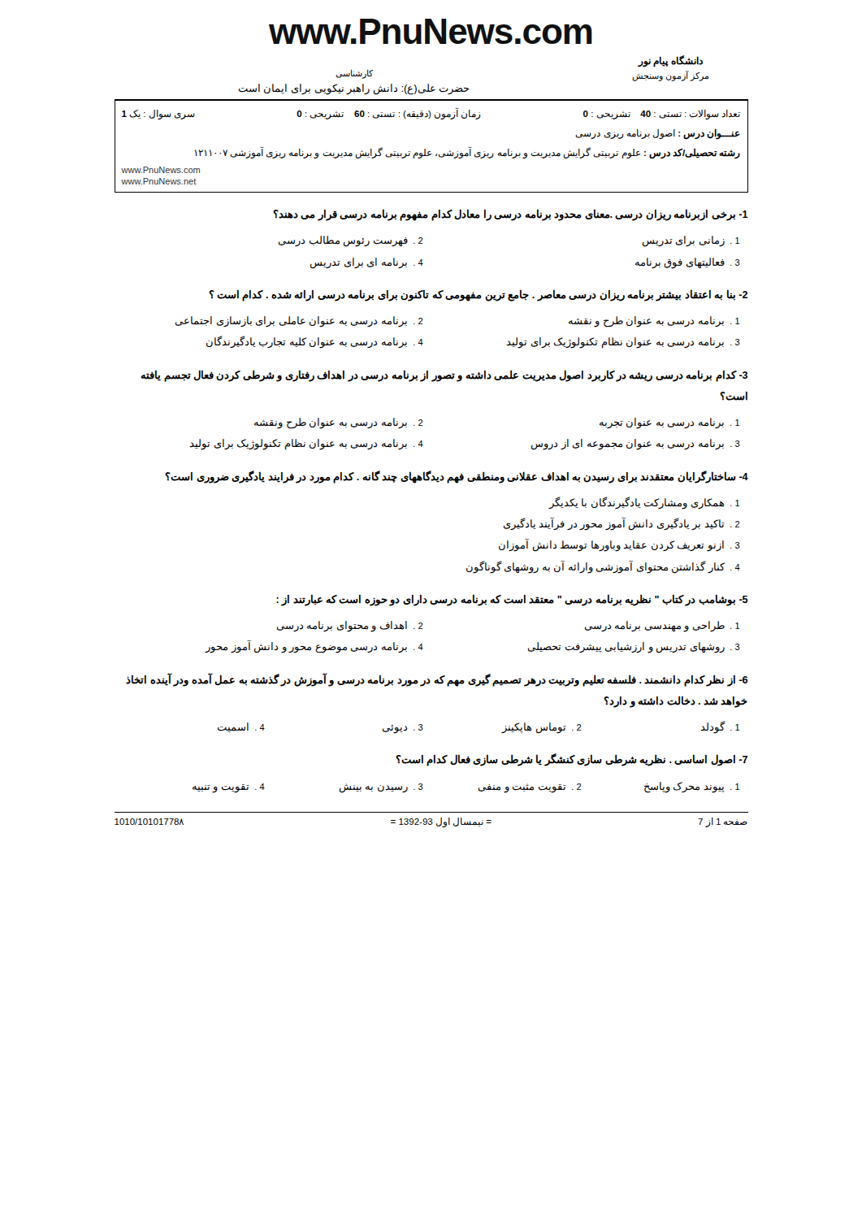www.PnuNews.com
دانشگاه پیام نور
مرکز آزمون وسنجش
کارشناسی حضرت علی(ع): دانش راهبر نیکویی برای ایمان است
تعداد سوالات : تستی : 40 تشریحی : 0
زمان آزمون (دقیقه) : تستی : 60 تشریحی : 0
سری سوال : یک 1
عنـــوان درس : اصول برنامه ریزی درسی
رشته تحصیلی/کد درس : علوم تربیتی گرایش مدیریت و برنامه ریزی آموزشی، علوم تربیتی گرایش مدیریت و برنامه ریزی آموزشی ۱۲۱۱۰۰۷
www.PnuNews.com
www.PnuNews.net
1- برخی ازبرنامه ریزان درسی .معنای محدود برنامه درسی را معادل کدام مفهوم برنامه درسی قرار می دهند؟
1 . زمانی برای تدریس
2 . فهرست رئوس مطالب درسی
3 . فعالیتهای فوق برنامه
4 . برنامه ای برای تدریس
2- بنا به اعتقاد بیشتر برنامه ریزان درسی معاصر . جامع ترین مفهومی که تاکنون برای برنامه درسی ارائه شده . کدام است ؟
1 . برنامه درسی به عنوان طرح و نقشه
2 . برنامه درسی به عنوان عاملی برای بازسازی اجتماعی
3 . برنامه درسی به عنوان نظام تکنولوژیک برای تولید
4 . برنامه درسی به عنوان کلیه تجارب یادگیرندگان
3- کدام برنامه درسی ریشه در کاربرد اصول مدیریت علمی داشته و تصور از برنامه درسی در اهداف رفتاری و شرطی کردن فعال تجسم یافته است؟
1 . برنامه درسی به عنوان تجربه
2 . برنامه درسی به عنوان طرح ونقشه
3 . برنامه درسی به عنوان مجموعه ای از دروس
4 . برنامه درسی به عنوان نظام تکنولوژیک برای تولید
4- ساختارگرایان معتقدند برای رسیدن به اهداف عقلانی ومنطقی فهم دیدگاههای چند گانه . کدام مورد در فرایند یادگیری ضروری است؟
1 . همکاری ومشارکت یادگیرندگان با یکدیگر
2 . تاکید بر یادگیری دانش آموز محور در فرآیند یادگیری
3 . ازنو تعریف کردن عقاید وباورها توسط دانش آموزان
4 . کنار گذاشتن محتوای آموزشی وارائه آن به روشهای گوناگون
5- بوشامب در کتاب " نظریه برنامه درسی " معتقد است که برنامه درسی دارای دو حوزه است که عبارتند از :
1 . طراحی و مهندسی برنامه درسی
2 . اهداف و محتوای برنامه درسی
3 . روشهای تدریس و ارزشیابی پیشرفت تحصیلی
4 . برنامه درسی موضوع محور و دانش آموز محور
6- از نظر کدام دانشمند . فلسفه تعلیم وتربیت درهر تصمیم گیری مهم که در مورد برنامه درسی و آموزش در گذشته به عمل آمده ودر آینده اتخاذ خواهد شد . دخالت داشته و دارد؟
1 . گودلد
2 . توماس هاپکینز
3 . دیوئی
4 . اسمیت
7- اصول اساسی . نظریه شرطی سازی کنشگر یا شرطی سازی فعال کدام است؟
1 . پیوند محرک وپاسخ
2 . تقویت مثبت و منفی
3 . رسیدن به بینش
4 . تقویت و تنبیه
صفحه 1 از 7
= نیمسال اول 93-1392 =
1010/10101778۸